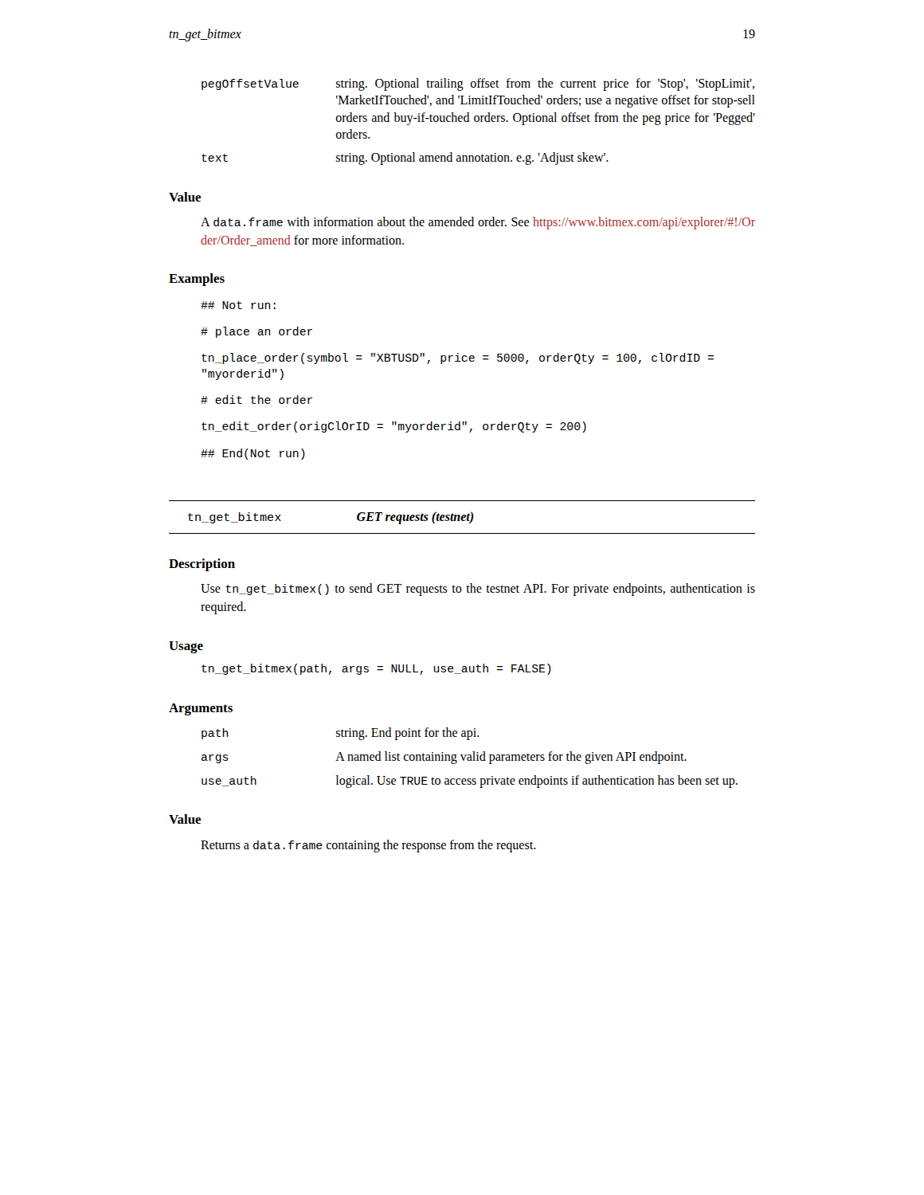tn_get_bitmex 19
pegOffsetValue
string. Optional trailing offset from the current price for 'Stop', 'StopLimit', 'MarketIfTouched', and 'LimitIfTouched' orders; use a negative offset for stop-sell orders and buy-if-touched orders. Optional offset from the peg price for 'Pegged' orders.
text
string. Optional amend annotation. e.g. 'Adjust skew'.
Value
A data.frame with information about the amended order. See https://www.bitmex.com/api/explorer/#!/Order/Order_amend for more information.
Examples
## Not run:
# place an order
tn_place_order(symbol = "XBTUSD", price = 5000, orderQty = 100, clOrdID = "myorderid")
# edit the order
tn_edit_order(origClOrID = "myorderid", orderQty = 200)
## End(Not run)
tn_get_bitmex GET requests (testnet)
Description
Use tn_get_bitmex() to send GET requests to the testnet API. For private endpoints, authentication is required.
Usage
tn_get_bitmex(path, args = NULL, use_auth = FALSE)
Arguments
path
string. End point for the api.
args
A named list containing valid parameters for the given API endpoint.
use_auth
logical. Use TRUE to access private endpoints if authentication has been set up.
Value
Returns a data.frame containing the response from the request.